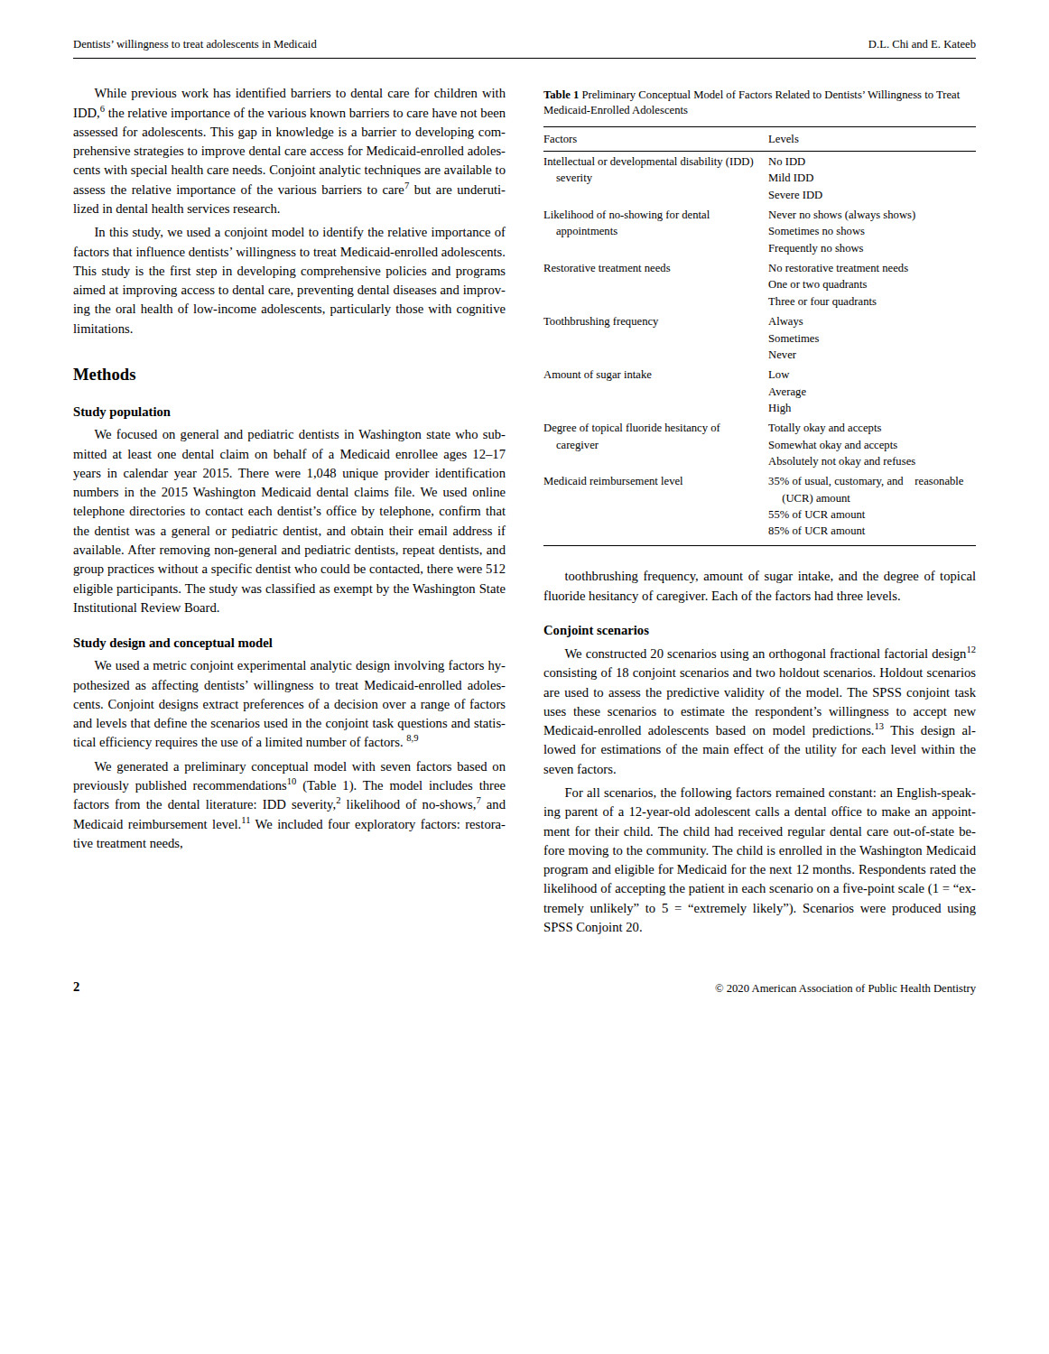Dentists’ willingness to treat adolescents in Medicaid D.L. Chi and E. Kateeb
While previous work has identified barriers to dental care for children with IDD,6 the relative importance of the various known barriers to care have not been assessed for adolescents. This gap in knowledge is a barrier to developing comprehensive strategies to improve dental care access for Medicaid-enrolled adolescents with special health care needs. Conjoint analytic techniques are available to assess the relative importance of the various barriers to care7 but are underutilized in dental health services research.
In this study, we used a conjoint model to identify the relative importance of factors that influence dentists’ willingness to treat Medicaid-enrolled adolescents. This study is the first step in developing comprehensive policies and programs aimed at improving access to dental care, preventing dental diseases and improving the oral health of low-income adolescents, particularly those with cognitive limitations.
Methods
Study population
We focused on general and pediatric dentists in Washington state who submitted at least one dental claim on behalf of a Medicaid enrollee ages 12–17 years in calendar year 2015. There were 1,048 unique provider identification numbers in the 2015 Washington Medicaid dental claims file. We used online telephone directories to contact each dentist’s office by telephone, confirm that the dentist was a general or pediatric dentist, and obtain their email address if available. After removing non-general and pediatric dentists, repeat dentists, and group practices without a specific dentist who could be contacted, there were 512 eligible participants. The study was classified as exempt by the Washington State Institutional Review Board.
Study design and conceptual model
We used a metric conjoint experimental analytic design involving factors hypothesized as affecting dentists’ willingness to treat Medicaid-enrolled adolescents. Conjoint designs extract preferences of a decision over a range of factors and levels that define the scenarios used in the conjoint task questions and statistical efficiency requires the use of a limited number of factors. 8,9
We generated a preliminary conceptual model with seven factors based on previously published recommendations10 (Table 1). The model includes three factors from the dental literature: IDD severity,2 likelihood of no-shows,7 and Medicaid reimbursement level.11 We included four exploratory factors: restorative treatment needs,
Table 1 Preliminary Conceptual Model of Factors Related to Dentists’ Willingness to Treat Medicaid-Enrolled Adolescents
| Factors | Levels |
| --- | --- |
| Intellectual or developmental disability (IDD) severity | No IDD Mild IDD Severe IDD |
| Likelihood of no-showing for dental appointments | Never no shows (always shows) Sometimes no shows Frequently no shows |
| Restorative treatment needs | No restorative treatment needs One or two quadrants Three or four quadrants |
| Toothbrushing frequency | Always Sometimes Never |
| Amount of sugar intake | Low Average High |
| Degree of topical fluoride hesitancy of caregiver | Totally okay and accepts Somewhat okay and accepts Absolutely not okay and refuses |
| Medicaid reimbursement level | 35% of usual, customary, and reasonable (UCR) amount 55% of UCR amount 85% of UCR amount |
toothbrushing frequency, amount of sugar intake, and the degree of topical fluoride hesitancy of caregiver. Each of the factors had three levels.
Conjoint scenarios
We constructed 20 scenarios using an orthogonal fractional factorial design12 consisting of 18 conjoint scenarios and two holdout scenarios. Holdout scenarios are used to assess the predictive validity of the model. The SPSS conjoint task uses these scenarios to estimate the respondent’s willingness to accept new Medicaid-enrolled adolescents based on model predictions.13 This design allowed for estimations of the main effect of the utility for each level within the seven factors.
For all scenarios, the following factors remained constant: an English-speaking parent of a 12-year-old adolescent calls a dental office to make an appointment for their child. The child had received regular dental care out-of-state before moving to the community. The child is enrolled in the Washington Medicaid program and eligible for Medicaid for the next 12 months. Respondents rated the likelihood of accepting the patient in each scenario on a five-point scale (1 = “extremely unlikely” to 5 = “extremely likely”). Scenarios were produced using SPSS Conjoint 20.
2 © 2020 American Association of Public Health Dentistry